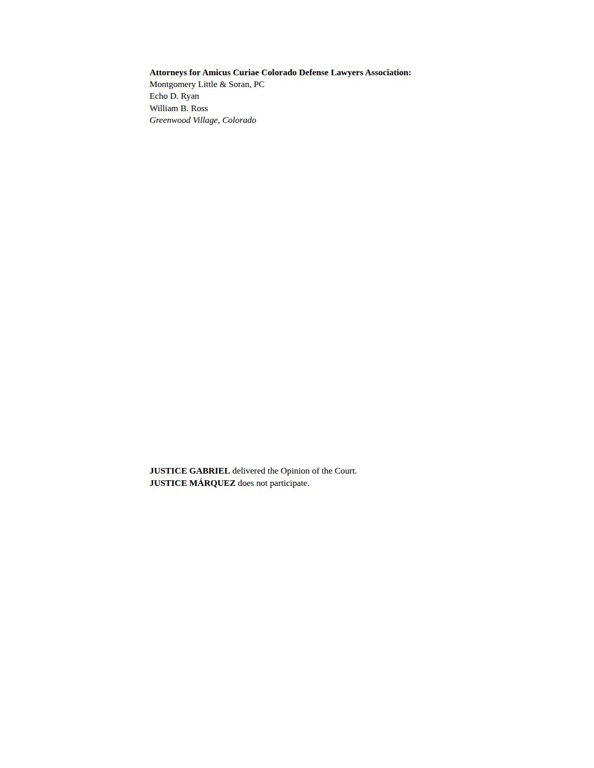Attorneys for Amicus Curiae Colorado Defense Lawyers Association:
Montgomery Little & Soran, PC
Echo D. Ryan
William B. Ross
Greenwood Village, Colorado
JUSTICE GABRIEL delivered the Opinion of the Court.
JUSTICE MÁRQUEZ does not participate.